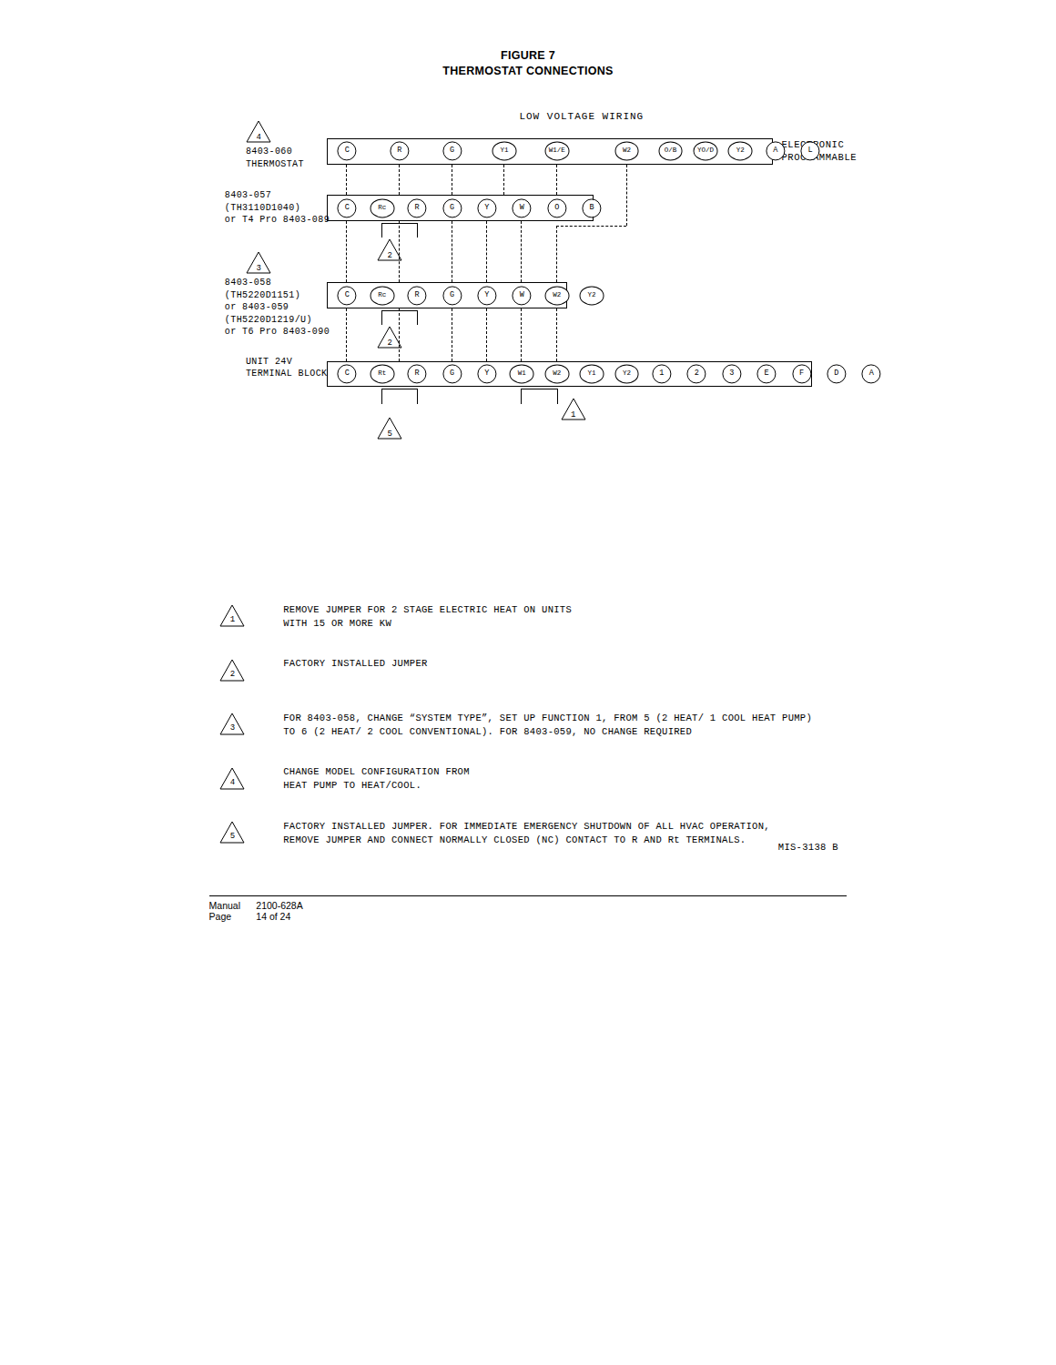FIGURE 7
THERMOSTAT CONNECTIONS
LOW VOLTAGE WIRING
ELECTRONIC
PROGRAMMABLE
8403-060
THERMOSTAT
4
C
R
G
Y1
W1/E
W2
O/B
YO/D
Y2
A
L
8403-057
(TH3110D1040)
or T4 Pro 8403-089
C
Rc
R
G
Y
W
O
B
2
3
8403-058
(TH5220D1151)
or 8403-059
(TH5220D1219/U)
or T6 Pro 8403-090
C
Rc
R
G
Y
W
W2
Y2
2
UNIT 24V
TERMINAL BLOCK
C
Rt
R
G
Y
W1
W2
Y1
Y2
1
2
3
E
F
D
A
5
1
1
REMOVE JUMPER FOR 2 STAGE ELECTRIC HEAT ON UNITS
WITH 15 OR MORE KW
2
FACTORY INSTALLED JUMPER
3
FOR 8403-058, CHANGE “SYSTEM TYPE”, SET UP FUNCTION 1, FROM 5 (2 HEAT/ 1 COOL HEAT PUMP)
TO 6 (2 HEAT/ 2 COOL CONVENTIONAL). FOR 8403-059, NO CHANGE REQUIRED
4
CHANGE MODEL CONFIGURATION FROM
HEAT PUMP TO HEAT/COOL.
5
FACTORY INSTALLED JUMPER. FOR IMMEDIATE EMERGENCY SHUTDOWN OF ALL HVAC OPERATION,
REMOVE JUMPER AND CONNECT NORMALLY CLOSED (NC) CONTACT TO R AND Rt TERMINALS.
MIS-3138 B
| Manual | 2100-628A |
| Page | 14 of 24 |